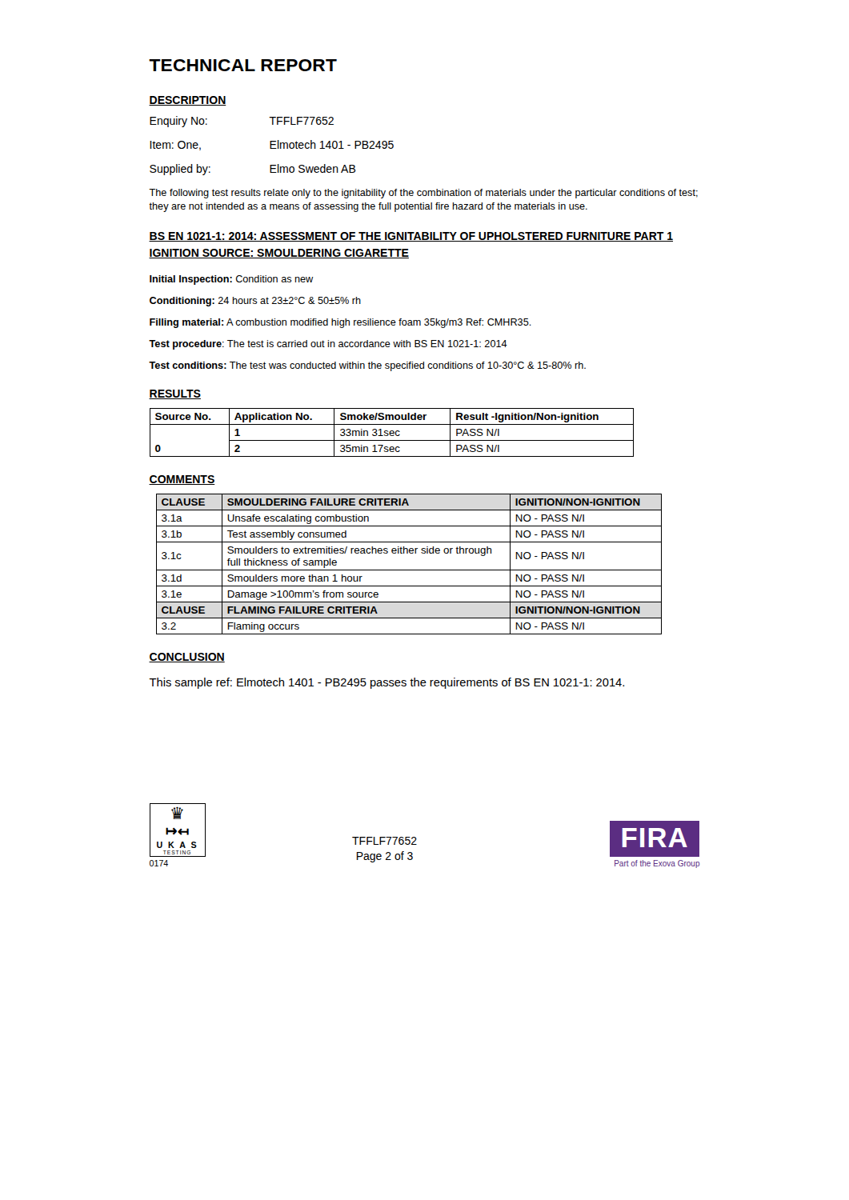TECHNICAL REPORT
DESCRIPTION
Enquiry No: TFFLF77652
Item: One, Elmotech 1401 - PB2495
Supplied by: Elmo Sweden AB
The following test results relate only to the ignitability of the combination of materials under the particular conditions of test; they are not intended as a means of assessing the full potential fire hazard of the materials in use.
BS EN 1021-1: 2014: ASSESSMENT OF THE IGNITABILITY OF UPHOLSTERED FURNITURE PART 1 IGNITION SOURCE: SMOULDERING CIGARETTE
Initial Inspection: Condition as new
Conditioning: 24 hours at 23±2°C & 50±5% rh
Filling material: A combustion modified high resilience foam 35kg/m3 Ref: CMHR35.
Test procedure: The test is carried out in accordance with BS EN 1021-1: 2014
Test conditions: The test was conducted within the specified conditions of 10-30°C & 15-80% rh.
RESULTS
| Source No. | Application No. | Smoke/Smoulder | Result -Ignition/Non-ignition |
| --- | --- | --- | --- |
| 0 | 1 | 33min 31sec | PASS N/I |
| 2 | 35min 17sec | PASS N/I |
COMMENTS
| CLAUSE | SMOULDERING FAILURE CRITERIA | IGNITION/NON-IGNITION |
| --- | --- | --- |
| 3.1a | Unsafe escalating combustion | NO - PASS N/I |
| 3.1b | Test assembly consumed | NO - PASS N/I |
| 3.1c | Smoulders to extremities/ reaches either side or through full thickness of sample | NO - PASS N/I |
| 3.1d | Smoulders more than 1 hour | NO - PASS N/I |
| 3.1e | Damage >100mm’s from source | NO - PASS N/I |
| CLAUSE | FLAMING FAILURE CRITERIA | IGNITION/NON-IGNITION |
| 3.2 | Flaming occurs | NO - PASS N/I |
CONCLUSION
This sample ref: Elmotech 1401 - PB2495 passes the requirements of BS EN 1021-1: 2014.
♛
↦↤
U K A S
TESTING
0174
TFFLF77652
Page 2 of 3
FIRA
Part of the Exova Group